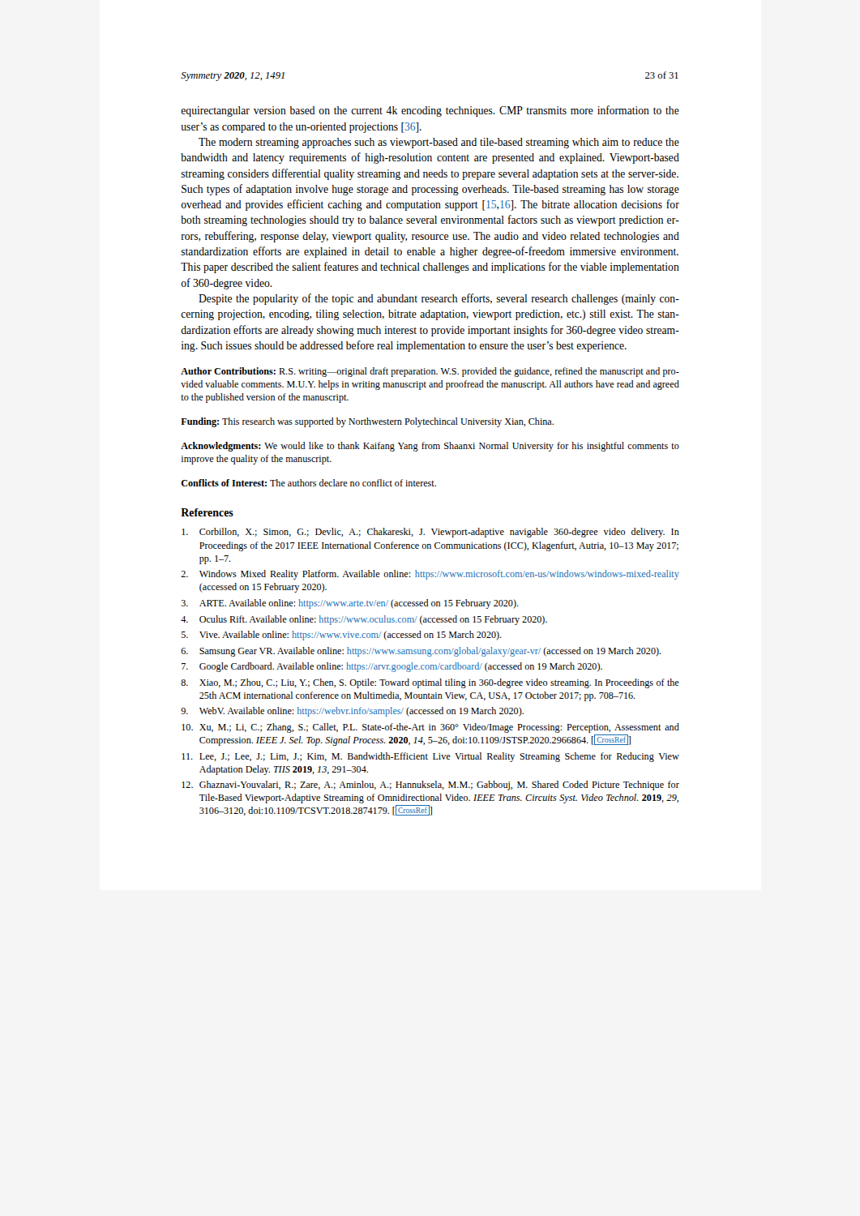Symmetry 2020, 12, 1491
23 of 31
equirectangular version based on the current 4k encoding techniques. CMP transmits more information to the user’s as compared to the un-oriented projections [36].
The modern streaming approaches such as viewport-based and tile-based streaming which aim to reduce the bandwidth and latency requirements of high-resolution content are presented and explained. Viewport-based streaming considers differential quality streaming and needs to prepare several adaptation sets at the server-side. Such types of adaptation involve huge storage and processing overheads. Tile-based streaming has low storage overhead and provides efficient caching and computation support [15,16]. The bitrate allocation decisions for both streaming technologies should try to balance several environmental factors such as viewport prediction errors, rebuffering, response delay, viewport quality, resource use. The audio and video related technologies and standardization efforts are explained in detail to enable a higher degree-of-freedom immersive environment. This paper described the salient features and technical challenges and implications for the viable implementation of 360-degree video.
Despite the popularity of the topic and abundant research efforts, several research challenges (mainly concerning projection, encoding, tiling selection, bitrate adaptation, viewport prediction, etc.) still exist. The standardization efforts are already showing much interest to provide important insights for 360-degree video streaming. Such issues should be addressed before real implementation to ensure the user’s best experience.
Author Contributions: R.S. writing—original draft preparation. W.S. provided the guidance, refined the manuscript and provided valuable comments. M.U.Y. helps in writing manuscript and proofread the manuscript. All authors have read and agreed to the published version of the manuscript.
Funding: This research was supported by Northwestern Polytechincal University Xian, China.
Acknowledgments: We would like to thank Kaifang Yang from Shaanxi Normal University for his insightful comments to improve the quality of the manuscript.
Conflicts of Interest: The authors declare no conflict of interest.
References
Corbillon, X.; Simon, G.; Devlic, A.; Chakareski, J. Viewport-adaptive navigable 360-degree video delivery. In Proceedings of the 2017 IEEE International Conference on Communications (ICC), Klagenfurt, Autria, 10–13 May 2017; pp. 1–7.
Windows Mixed Reality Platform. Available online: https://www.microsoft.com/en-us/windows/windows-mixed-reality (accessed on 15 February 2020).
ARTE. Available online: https://www.arte.tv/en/ (accessed on 15 February 2020).
Oculus Rift. Available online: https://www.oculus.com/ (accessed on 15 February 2020).
Vive. Available online: https://www.vive.com/ (accessed on 15 March 2020).
Samsung Gear VR. Available online: https://www.samsung.com/global/galaxy/gear-vr/ (accessed on 19 March 2020).
Google Cardboard. Available online: https://arvr.google.com/cardboard/ (accessed on 19 March 2020).
Xiao, M.; Zhou, C.; Liu, Y.; Chen, S. Optile: Toward optimal tiling in 360-degree video streaming. In Proceedings of the 25th ACM international conference on Multimedia, Mountain View, CA, USA, 17 October 2017; pp. 708–716.
WebV. Available online: https://webvr.info/samples/ (accessed on 19 March 2020).
Xu, M.; Li, C.; Zhang, S.; Callet, P.L. State-of-the-Art in 360° Video/Image Processing: Perception, Assessment and Compression. IEEE J. Sel. Top. Signal Process. 2020, 14, 5–26, doi:10.1109/JSTSP.2020.2966864. [CrossRef]
Lee, J.; Lee, J.; Lim, J.; Kim, M. Bandwidth-Efficient Live Virtual Reality Streaming Scheme for Reducing View Adaptation Delay. TIIS 2019, 13, 291–304.
Ghaznavi-Youvalari, R.; Zare, A.; Aminlou, A.; Hannuksela, M.M.; Gabbouj, M. Shared Coded Picture Technique for Tile-Based Viewport-Adaptive Streaming of Omnidirectional Video. IEEE Trans. Circuits Syst. Video Technol. 2019, 29, 3106–3120, doi:10.1109/TCSVT.2018.2874179. [CrossRef]